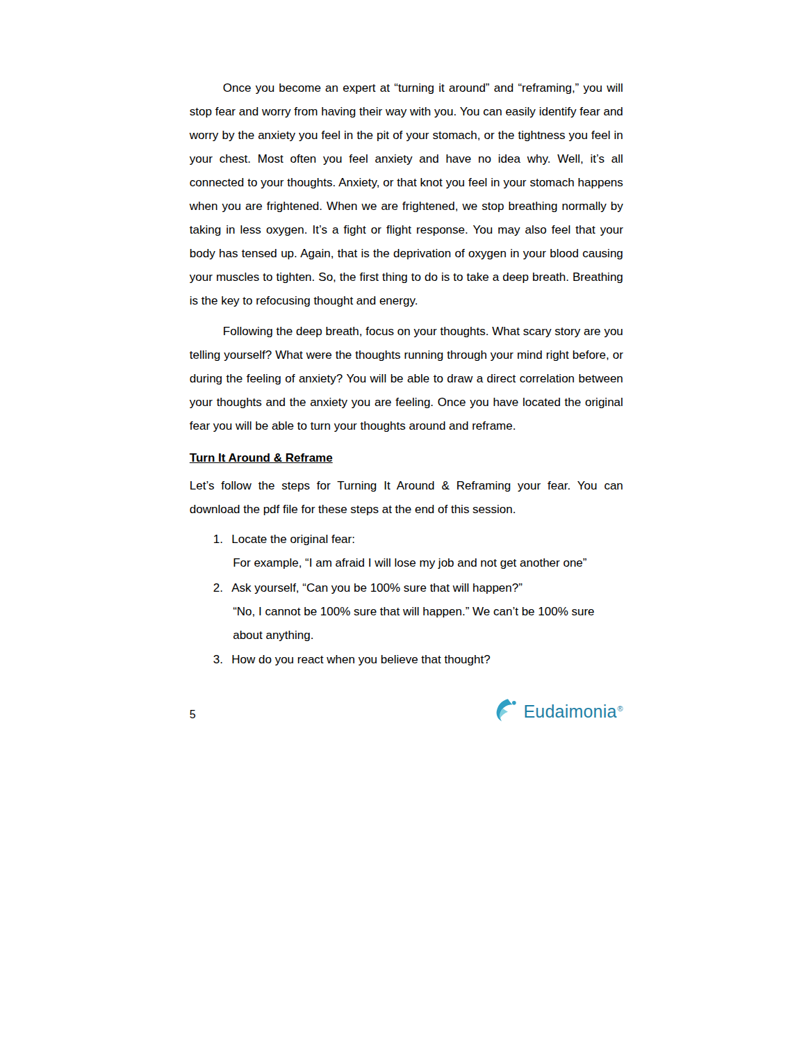Once you become an expert at “turning it around” and “reframing,” you will stop fear and worry from having their way with you. You can easily identify fear and worry by the anxiety you feel in the pit of your stomach, or the tightness you feel in your chest. Most often you feel anxiety and have no idea why. Well, it’s all connected to your thoughts. Anxiety, or that knot you feel in your stomach happens when you are frightened. When we are frightened, we stop breathing normally by taking in less oxygen. It’s a fight or flight response. You may also feel that your body has tensed up. Again, that is the deprivation of oxygen in your blood causing your muscles to tighten. So, the first thing to do is to take a deep breath. Breathing is the key to refocusing thought and energy.
Following the deep breath, focus on your thoughts. What scary story are you telling yourself? What were the thoughts running through your mind right before, or during the feeling of anxiety? You will be able to draw a direct correlation between your thoughts and the anxiety you are feeling. Once you have located the original fear you will be able to turn your thoughts around and reframe.
Turn It Around & Reframe
Let’s follow the steps for Turning It Around & Reframing your fear. You can download the pdf file for these steps at the end of this session.
Locate the original fear: For example, “I am afraid I will lose my job and not get another one”
Ask yourself, “Can you be 100% sure that will happen?” “No, I cannot be 100% sure that will happen.” We can’t be 100% sure about anything.
How do you react when you believe that thought?
5
Eudaimonia®